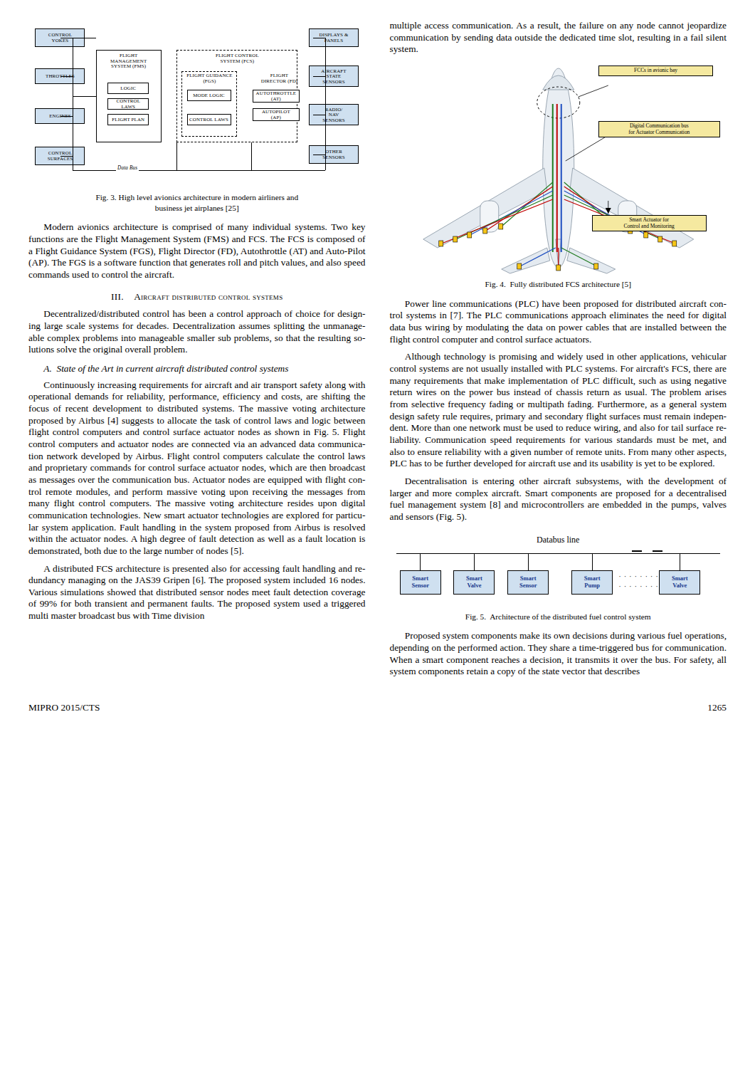Control
Yokes
Throttles
Engines
Control
Surfaces
Displays &
Panels
Aircraft
State
Sensors
Radio/
Nav
Sensors
Other
Sensors
Flight
Management
System (FMS)
Logic
Control Laws
Flight Plan
Flight Control
System (FCS)
Flight Guidance
(FGS)
Mode Logic
Control Laws
Flight
Director (FD)
Autothrottle
(AT)
Autopilot
(AP)
Data Bus
Fig. 3. High level avionics architecture in modern airliners and
business jet airplanes [25]
Modern avionics architecture is comprised of many individual systems. Two key functions are the Flight Management System (FMS) and FCS. The FCS is composed of a Flight Guidance System (FGS), Flight Director (FD), Autothrottle (AT) and Auto-Pilot (AP). The FGS is a software function that generates roll and pitch values, and also speed commands used to control the aircraft.
III. Aircraft distributed control systems
Decentralized/distributed control has been a control approach of choice for designing large scale systems for decades. Decentralization assumes splitting the unmanageable complex problems into manageable smaller sub problems, so that the resulting solutions solve the original overall problem.
A. State of the Art in current aircraft distributed control systems
Continuously increasing requirements for aircraft and air transport safety along with operational demands for reliability, performance, efficiency and costs, are shifting the focus of recent development to distributed systems. The massive voting architecture proposed by Airbus [4] suggests to allocate the task of control laws and logic between flight control computers and control surface actuator nodes as shown in Fig. 5. Flight control computers and actuator nodes are connected via an advanced data communication network developed by Airbus. Flight control computers calculate the control laws and proprietary commands for control surface actuator nodes, which are then broadcast as messages over the communication bus. Actuator nodes are equipped with flight control remote modules, and perform massive voting upon receiving the messages from many flight control computers. The massive voting architecture resides upon digital communication technologies. New smart actuator technologies are explored for particular system application. Fault handling in the system proposed from Airbus is resolved within the actuator nodes. A high degree of fault detection as well as a fault location is demonstrated, both due to the large number of nodes [5].
A distributed FCS architecture is presented also for accessing fault handling and redundancy managing on the JAS39 Gripen [6]. The proposed system included 16 nodes. Various simulations showed that distributed sensor nodes meet fault detection coverage of 99% for both transient and permanent faults. The proposed system used a triggered multi master broadcast bus with Time division
multiple access communication. As a result, the failure on any node cannot jeopardize communication by sending data outside the dedicated time slot, resulting in a fail silent system.
FCCs in avionic bay
Digital Communication bus
for Actuator Communication
Smart Actuator for
Control and Monitoring
Fig. 4. Fully distributed FCS architecture [5]
Power line communications (PLC) have been proposed for distributed aircraft control systems in [7]. The PLC communications approach eliminates the need for digital data bus wiring by modulating the data on power cables that are installed between the flight control computer and control surface actuators.
Although technology is promising and widely used in other applications, vehicular control systems are not usually installed with PLC systems. For aircraft's FCS, there are many requirements that make implementation of PLC difficult, such as using negative return wires on the power bus instead of chassis return as usual. The problem arises from selective frequency fading or multipath fading. Furthermore, as a general system design safety rule requires, primary and secondary flight surfaces must remain independent. More than one network must be used to reduce wiring, and also for tail surface reliability. Communication speed requirements for various standards must be met, and also to ensure reliability with a given number of remote units. From many other aspects, PLC has to be further developed for aircraft use and its usability is yet to be explored.
Decentralisation is entering other aircraft subsystems, with the development of larger and more complex aircraft. Smart components are proposed for a decentralised fuel management system [8] and microcontrollers are embedded in the pumps, valves and sensors (Fig. 5).
Databus line
Smart
Sensor
Smart
Valve
Smart
Sensor
Smart
Pump
Smart
Valve
· · · · · · · ·
· · · · · · · ·
Fig. 5. Architecture of the distributed fuel control system
Proposed system components make its own decisions during various fuel operations, depending on the performed action. They share a time-triggered bus for communication. When a smart component reaches a decision, it transmits it over the bus. For safety, all system components retain a copy of the state vector that describes
MIPRO 2015/CTS
1265